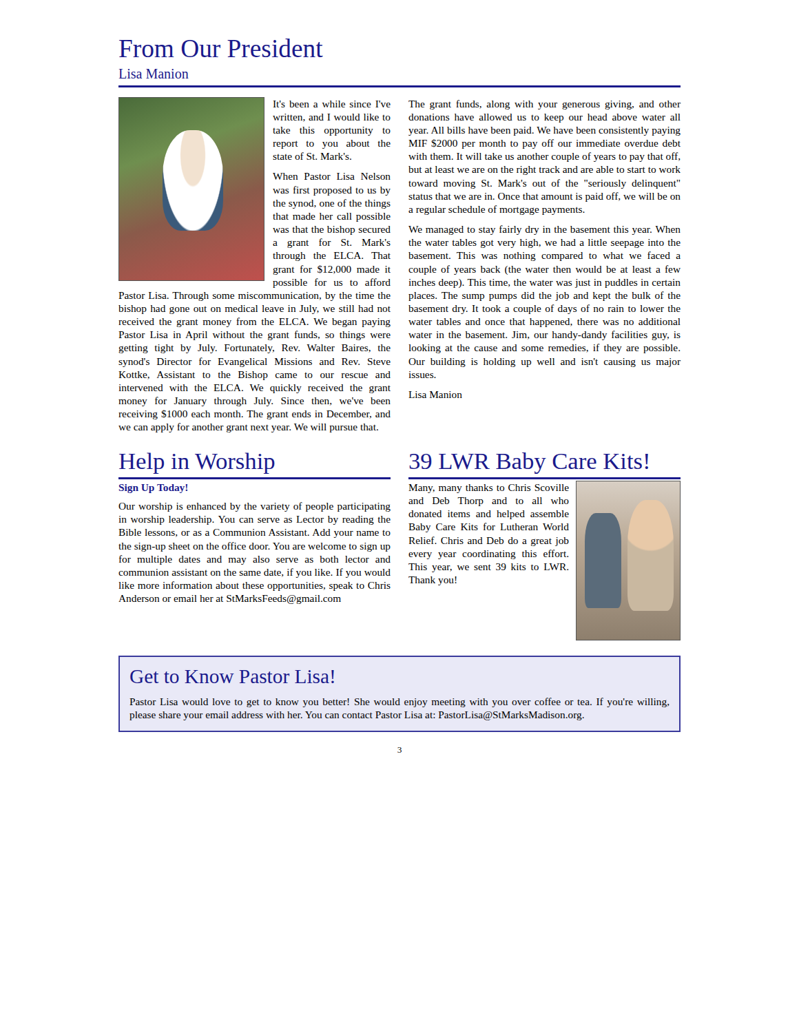From Our President
Lisa Manion
It's been a while since I've written, and I would like to take this opportunity to report to you about the state of St. Mark's.
When Pastor Lisa Nelson was first proposed to us by the synod, one of the things that made her call possible was that the bishop secured a grant for St. Mark's through the ELCA. That grant for $12,000 made it possible for us to afford Pastor Lisa. Through some miscommunication, by the time the bishop had gone out on medical leave in July, we still had not received the grant money from the ELCA. We began paying Pastor Lisa in April without the grant funds, so things were getting tight by July. Fortunately, Rev. Walter Baires, the synod's Director for Evangelical Missions and Rev. Steve Kottke, Assistant to the Bishop came to our rescue and intervened with the ELCA. We quickly received the grant money for January through July. Since then, we've been receiving $1000 each month. The grant ends in December, and we can apply for another grant next year. We will pursue that.
The grant funds, along with your generous giving, and other donations have allowed us to keep our head above water all year. All bills have been paid. We have been consistently paying MIF $2000 per month to pay off our immediate overdue debt with them. It will take us another couple of years to pay that off, but at least we are on the right track and are able to start to work toward moving St. Mark's out of the "seriously delinquent" status that we are in. Once that amount is paid off, we will be on a regular schedule of mortgage payments.
We managed to stay fairly dry in the basement this year. When the water tables got very high, we had a little seepage into the basement. This was nothing compared to what we faced a couple of years back (the water then would be at least a few inches deep). This time, the water was just in puddles in certain places. The sump pumps did the job and kept the bulk of the basement dry. It took a couple of days of no rain to lower the water tables and once that happened, there was no additional water in the basement. Jim, our handy-dandy facilities guy, is looking at the cause and some remedies, if they are possible. Our building is holding up well and isn't causing us major issues.
Lisa Manion
Help in Worship
Sign Up Today!
Our worship is enhanced by the variety of people participating in worship leadership. You can serve as Lector by reading the Bible lessons, or as a Communion Assistant. Add your name to the sign-up sheet on the office door. You are welcome to sign up for multiple dates and may also serve as both lector and communion assistant on the same date, if you like. If you would like more information about these opportunities, speak to Chris Anderson or email her at StMarksFeeds@gmail.com
39 LWR Baby Care Kits!
Many, many thanks to Chris Scoville and Deb Thorp and to all who donated items and helped assemble Baby Care Kits for Lutheran World Relief. Chris and Deb do a great job every year coordinating this effort. This year, we sent 39 kits to LWR. Thank you!
Get to Know Pastor Lisa!
Pastor Lisa would love to get to know you better! She would enjoy meeting with you over coffee or tea. If you're willing, please share your email address with her. You can contact Pastor Lisa at: PastorLisa@StMarksMadison.org.
3